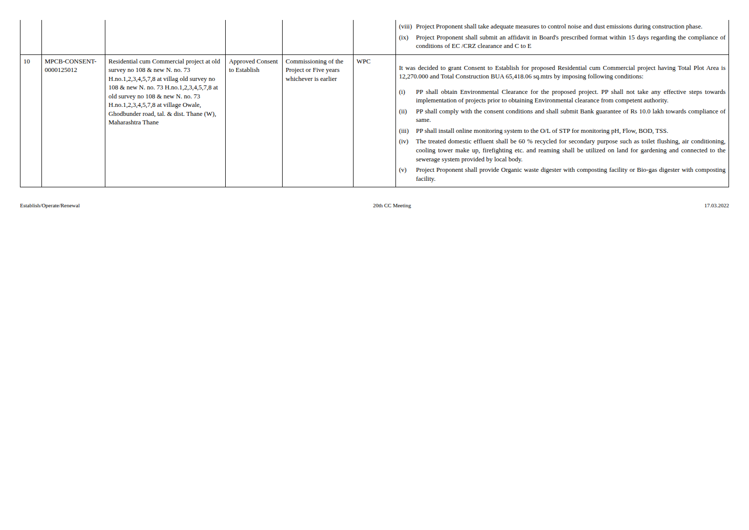| | | | | | | (viii) Project Proponent shall take adequate measures to control noise and dust emissions during construction phase. (ix) Project Proponent shall submit an affidavit in Board's prescribed format within 15 days regarding the compliance of conditions of EC /CRZ clearance and C to E |
| 10 | MPCB-CONSENT-0000125012 | Residential cum Commercial project at old survey no 108 & new N. no. 73 H.no.1,2,3,4,5,7,8 at villag old survey no 108 & new N. no. 73 H.no.1,2,3,4,5,7,8 at old survey no 108 & new N. no. 73 H.no.1,2,3,4,5,7,8 at village Owale, Ghodbunder road, tal. & dist. Thane (W), Maharashtra Thane | Approved Consent to Establish | Commissioning of the Project or Five years whichever is earlier | WPC | It was decided to grant Consent to Establish for proposed Residential cum Commercial project having Total Plot Area is 12,270.000 and Total Construction BUA 65,418.06 sq.mtrs by imposing following conditions: (i) PP shall obtain Environmental Clearance for the proposed project. PP shall not take any effective steps towards implementation of projects prior to obtaining Environmental clearance from competent authority. (ii) PP shall comply with the consent conditions and shall submit Bank guarantee of Rs 10.0 lakh towards compliance of same. (iii) PP shall install online monitoring system to the O/L of STP for monitoring pH, Flow, BOD, TSS. (iv) The treated domestic effluent shall be 60 % recycled for secondary purpose such as toilet flushing, air conditioning, cooling tower make up, firefighting etc. and reaming shall be utilized on land for gardening and connected to the sewerage system provided by local body. (v) Project Proponent shall provide Organic waste digester with composting facility or Bio-gas digester with composting facility. |
Establish/Operate/Renewal
20th CC Meeting
17.03.2022